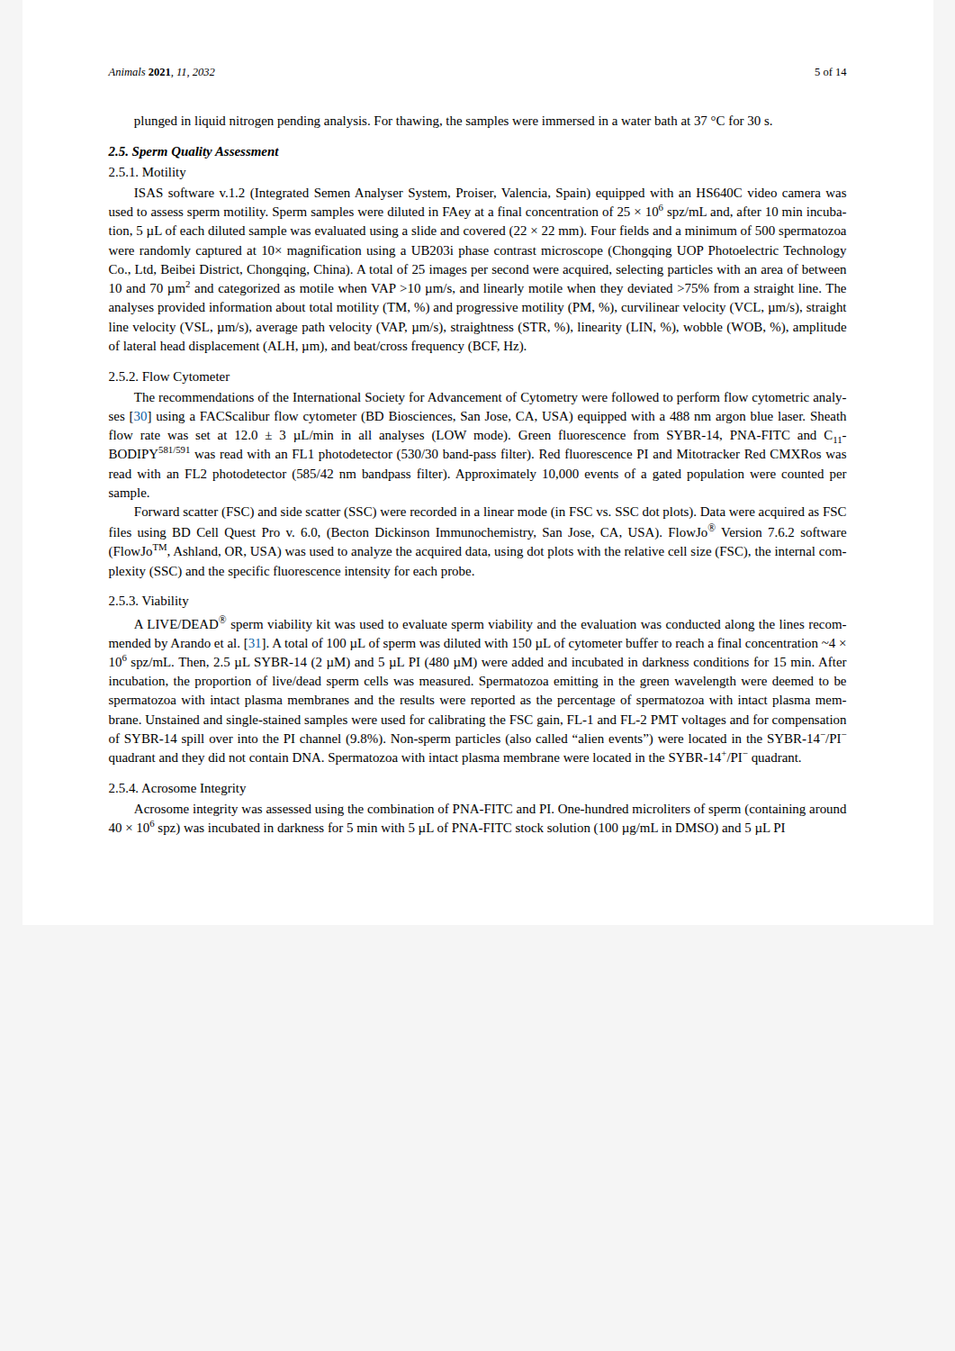Animals 2021, 11, 2032
5 of 14
plunged in liquid nitrogen pending analysis. For thawing, the samples were immersed in a water bath at 37 °C for 30 s.
2.5. Sperm Quality Assessment
2.5.1. Motility
ISAS software v.1.2 (Integrated Semen Analyser System, Proiser, Valencia, Spain) equipped with an HS640C video camera was used to assess sperm motility. Sperm samples were diluted in FAey at a final concentration of 25 × 106 spz/mL and, after 10 min incubation, 5 µL of each diluted sample was evaluated using a slide and covered (22 × 22 mm). Four fields and a minimum of 500 spermatozoa were randomly captured at 10× magnification using a UB203i phase contrast microscope (Chongqing UOP Photoelectric Technology Co., Ltd, Beibei District, Chongqing, China). A total of 25 images per second were acquired, selecting particles with an area of between 10 and 70 µm2 and categorized as motile when VAP >10 µm/s, and linearly motile when they deviated >75% from a straight line. The analyses provided information about total motility (TM, %) and progressive motility (PM, %), curvilinear velocity (VCL, µm/s), straight line velocity (VSL, µm/s), average path velocity (VAP, µm/s), straightness (STR, %), linearity (LIN, %), wobble (WOB, %), amplitude of lateral head displacement (ALH, µm), and beat/cross frequency (BCF, Hz).
2.5.2. Flow Cytometer
The recommendations of the International Society for Advancement of Cytometry were followed to perform flow cytometric analyses [30] using a FACScalibur flow cytometer (BD Biosciences, San Jose, CA, USA) equipped with a 488 nm argon blue laser. Sheath flow rate was set at 12.0 ± 3 µL/min in all analyses (LOW mode). Green fluorescence from SYBR-14, PNA-FITC and C11-BODIPY581/591 was read with an FL1 photodetector (530/30 band-pass filter). Red fluorescence PI and Mitotracker Red CMXRos was read with an FL2 photodetector (585/42 nm bandpass filter). Approximately 10,000 events of a gated population were counted per sample.
Forward scatter (FSC) and side scatter (SSC) were recorded in a linear mode (in FSC vs. SSC dot plots). Data were acquired as FSC files using BD Cell Quest Pro v. 6.0, (Becton Dickinson Immunochemistry, San Jose, CA, USA). FlowJo® Version 7.6.2 software (FlowJoTM, Ashland, OR, USA) was used to analyze the acquired data, using dot plots with the relative cell size (FSC), the internal complexity (SSC) and the specific fluorescence intensity for each probe.
2.5.3. Viability
A LIVE/DEAD® sperm viability kit was used to evaluate sperm viability and the evaluation was conducted along the lines recommended by Arando et al. [31]. A total of 100 µL of sperm was diluted with 150 µL of cytometer buffer to reach a final concentration ~4 × 106 spz/mL. Then, 2.5 µL SYBR-14 (2 µM) and 5 µL PI (480 µM) were added and incubated in darkness conditions for 15 min. After incubation, the proportion of live/dead sperm cells was measured. Spermatozoa emitting in the green wavelength were deemed to be spermatozoa with intact plasma membranes and the results were reported as the percentage of spermatozoa with intact plasma membrane. Unstained and single-stained samples were used for calibrating the FSC gain, FL-1 and FL-2 PMT voltages and for compensation of SYBR-14 spill over into the PI channel (9.8%). Non-sperm particles (also called “alien events”) were located in the SYBR-14−/PI− quadrant and they did not contain DNA. Spermatozoa with intact plasma membrane were located in the SYBR-14+/PI− quadrant.
2.5.4. Acrosome Integrity
Acrosome integrity was assessed using the combination of PNA-FITC and PI. One-hundred microliters of sperm (containing around 40 × 106 spz) was incubated in darkness for 5 min with 5 µL of PNA-FITC stock solution (100 µg/mL in DMSO) and 5 µL PI